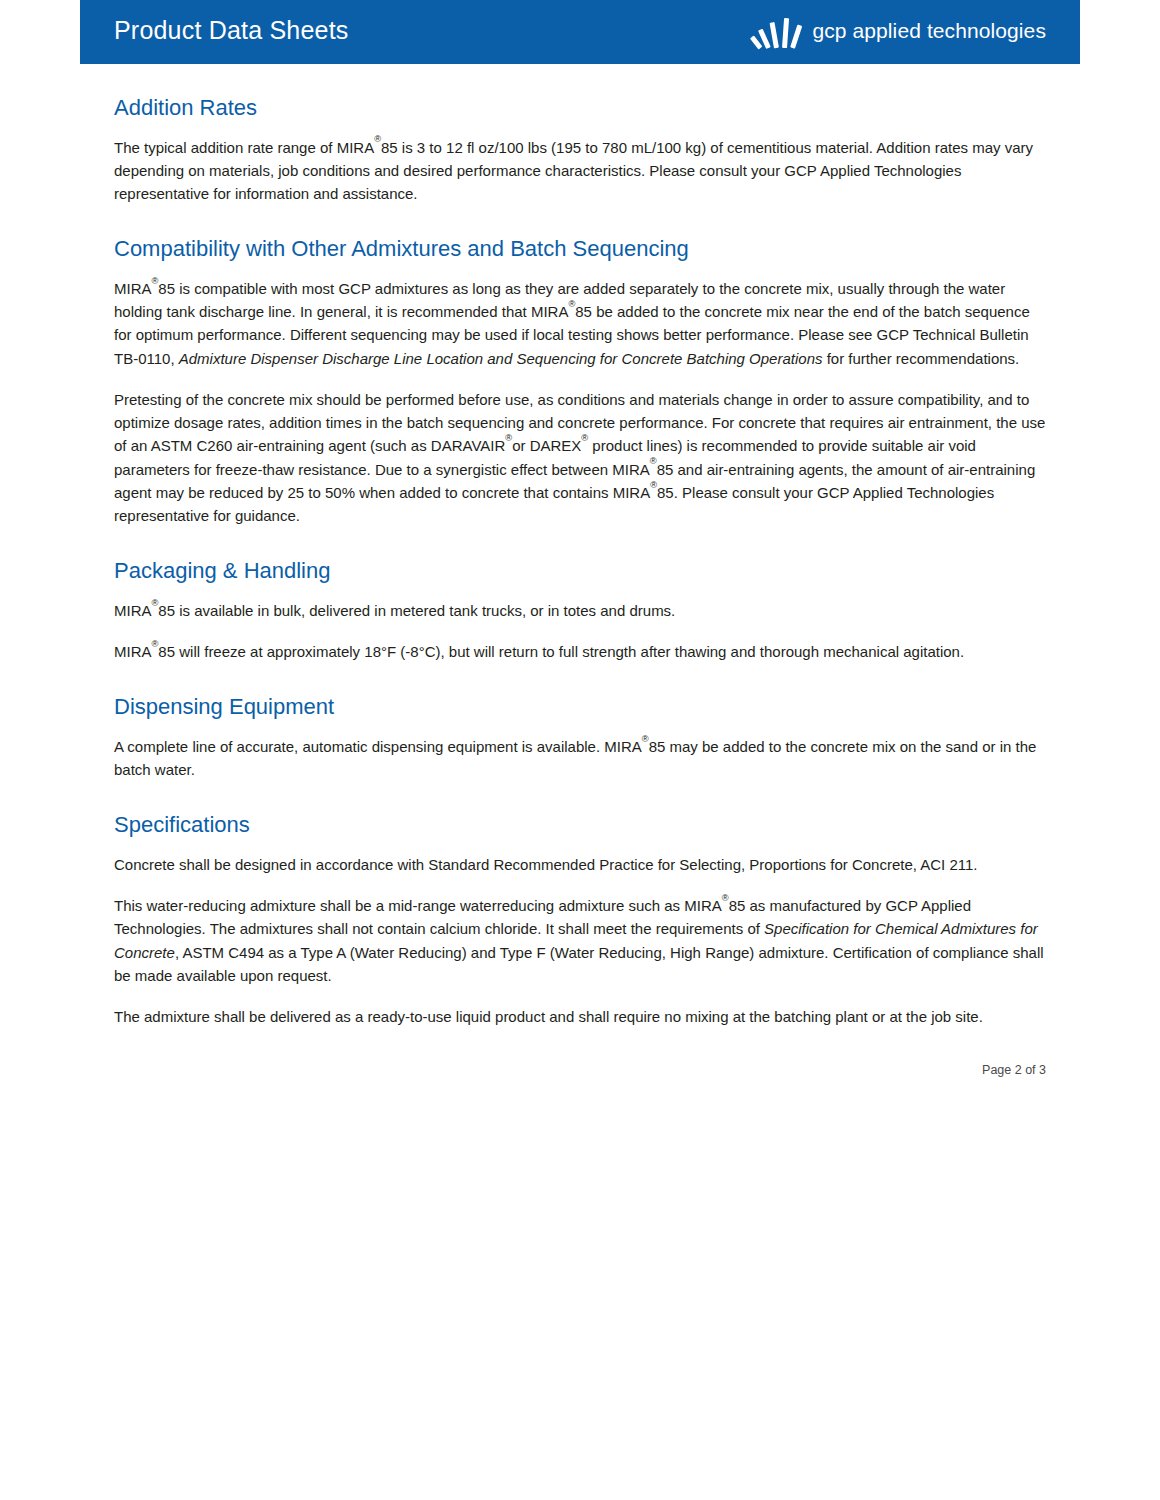Product Data Sheets
gcp applied technologies
Addition Rates
The typical addition rate range of MIRA®85 is 3 to 12 fl oz/100 lbs (195 to 780 mL/100 kg) of cementitious material. Addition rates may vary depending on materials, job conditions and desired performance characteristics. Please consult your GCP Applied Technologies representative for information and assistance.
Compatibility with Other Admixtures and Batch Sequencing
MIRA®85 is compatible with most GCP admixtures as long as they are added separately to the concrete mix, usually through the water holding tank discharge line. In general, it is recommended that MIRA®85 be added to the concrete mix near the end of the batch sequence for optimum performance. Different sequencing may be used if local testing shows better performance. Please see GCP Technical Bulletin TB-0110, Admixture Dispenser Discharge Line Location and Sequencing for Concrete Batching Operations for further recommendations.
Pretesting of the concrete mix should be performed before use, as conditions and materials change in order to assure compatibility, and to optimize dosage rates, addition times in the batch sequencing and concrete performance. For concrete that requires air entrainment, the use of an ASTM C260 air-entraining agent (such as DARAVAIR®or DAREX® product lines) is recommended to provide suitable air void parameters for freeze-thaw resistance. Due to a synergistic effect between MIRA®85 and air-entraining agents, the amount of air-entraining agent may be reduced by 25 to 50% when added to concrete that contains MIRA®85. Please consult your GCP Applied Technologies representative for guidance.
Packaging & Handling
MIRA®85 is available in bulk, delivered in metered tank trucks, or in totes and drums.
MIRA®85 will freeze at approximately 18°F (-8°C), but will return to full strength after thawing and thorough mechanical agitation.
Dispensing Equipment
A complete line of accurate, automatic dispensing equipment is available. MIRA®85 may be added to the concrete mix on the sand or in the batch water.
Specifications
Concrete shall be designed in accordance with Standard Recommended Practice for Selecting, Proportions for Concrete, ACI 211.
This water-reducing admixture shall be a mid-range waterreducing admixture such as MIRA®85 as manufactured by GCP Applied Technologies. The admixtures shall not contain calcium chloride. It shall meet the requirements of Specification for Chemical Admixtures for Concrete, ASTM C494 as a Type A (Water Reducing) and Type F (Water Reducing, High Range) admixture. Certification of compliance shall be made available upon request.
The admixture shall be delivered as a ready-to-use liquid product and shall require no mixing at the batching plant or at the job site.
Page 2 of 3